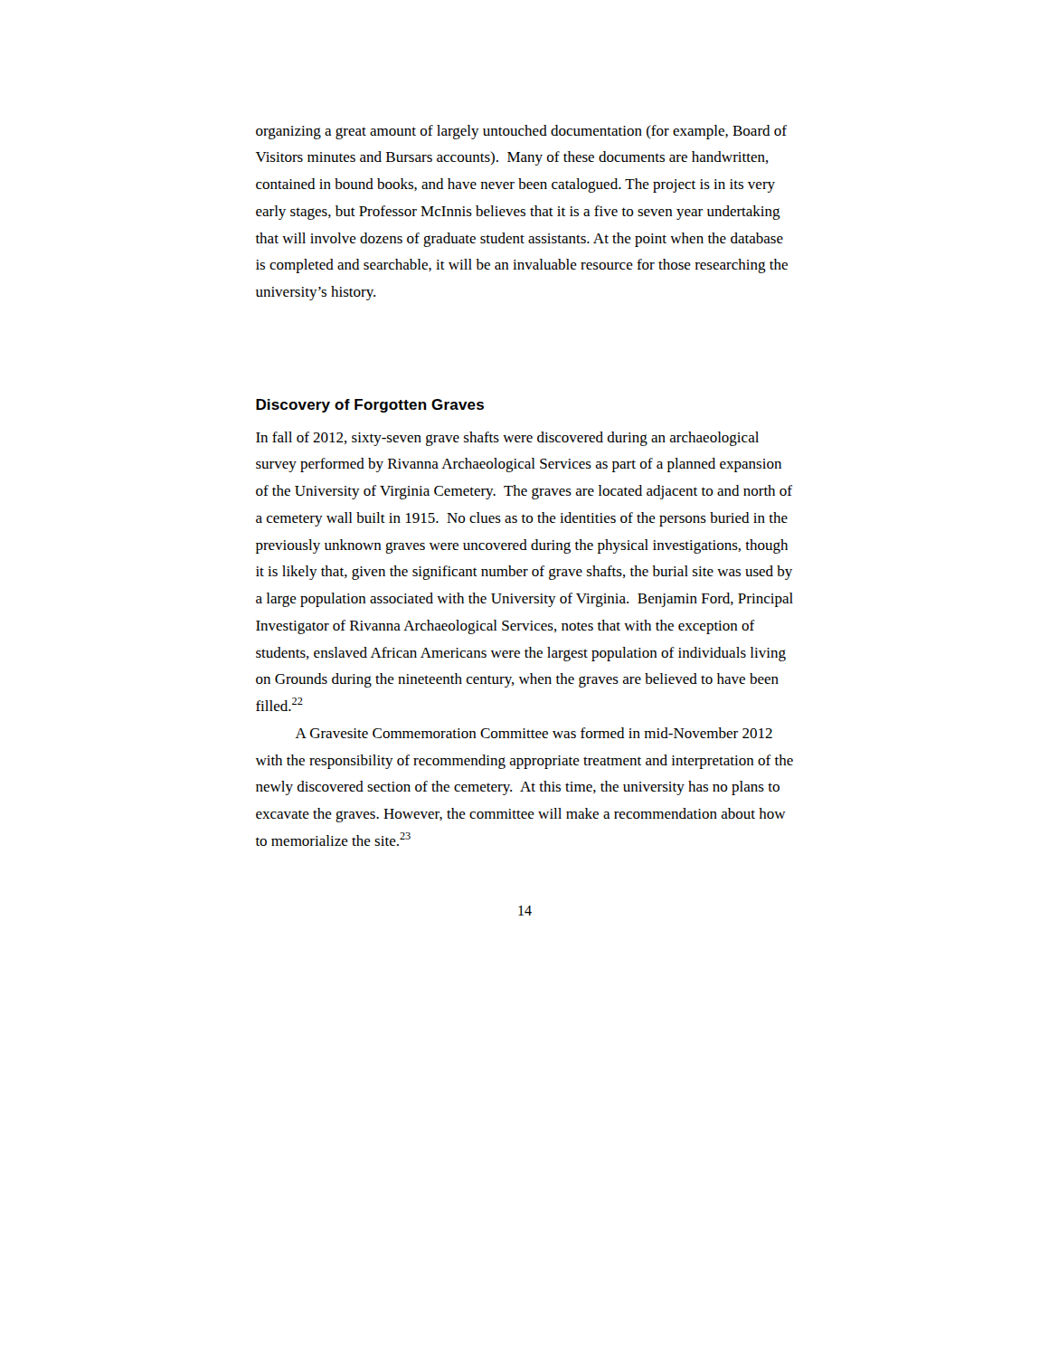organizing a great amount of largely untouched documentation (for example, Board of Visitors minutes and Bursars accounts). Many of these documents are handwritten, contained in bound books, and have never been catalogued. The project is in its very early stages, but Professor McInnis believes that it is a five to seven year undertaking that will involve dozens of graduate student assistants. At the point when the database is completed and searchable, it will be an invaluable resource for those researching the university’s history.
Discovery of Forgotten Graves
In fall of 2012, sixty-seven grave shafts were discovered during an archaeological survey performed by Rivanna Archaeological Services as part of a planned expansion of the University of Virginia Cemetery. The graves are located adjacent to and north of a cemetery wall built in 1915. No clues as to the identities of the persons buried in the previously unknown graves were uncovered during the physical investigations, though it is likely that, given the significant number of grave shafts, the burial site was used by a large population associated with the University of Virginia. Benjamin Ford, Principal Investigator of Rivanna Archaeological Services, notes that with the exception of students, enslaved African Americans were the largest population of individuals living on Grounds during the nineteenth century, when the graves are believed to have been filled.22
A Gravesite Commemoration Committee was formed in mid-November 2012 with the responsibility of recommending appropriate treatment and interpretation of the newly discovered section of the cemetery. At this time, the university has no plans to excavate the graves. However, the committee will make a recommendation about how to memorialize the site.23
14